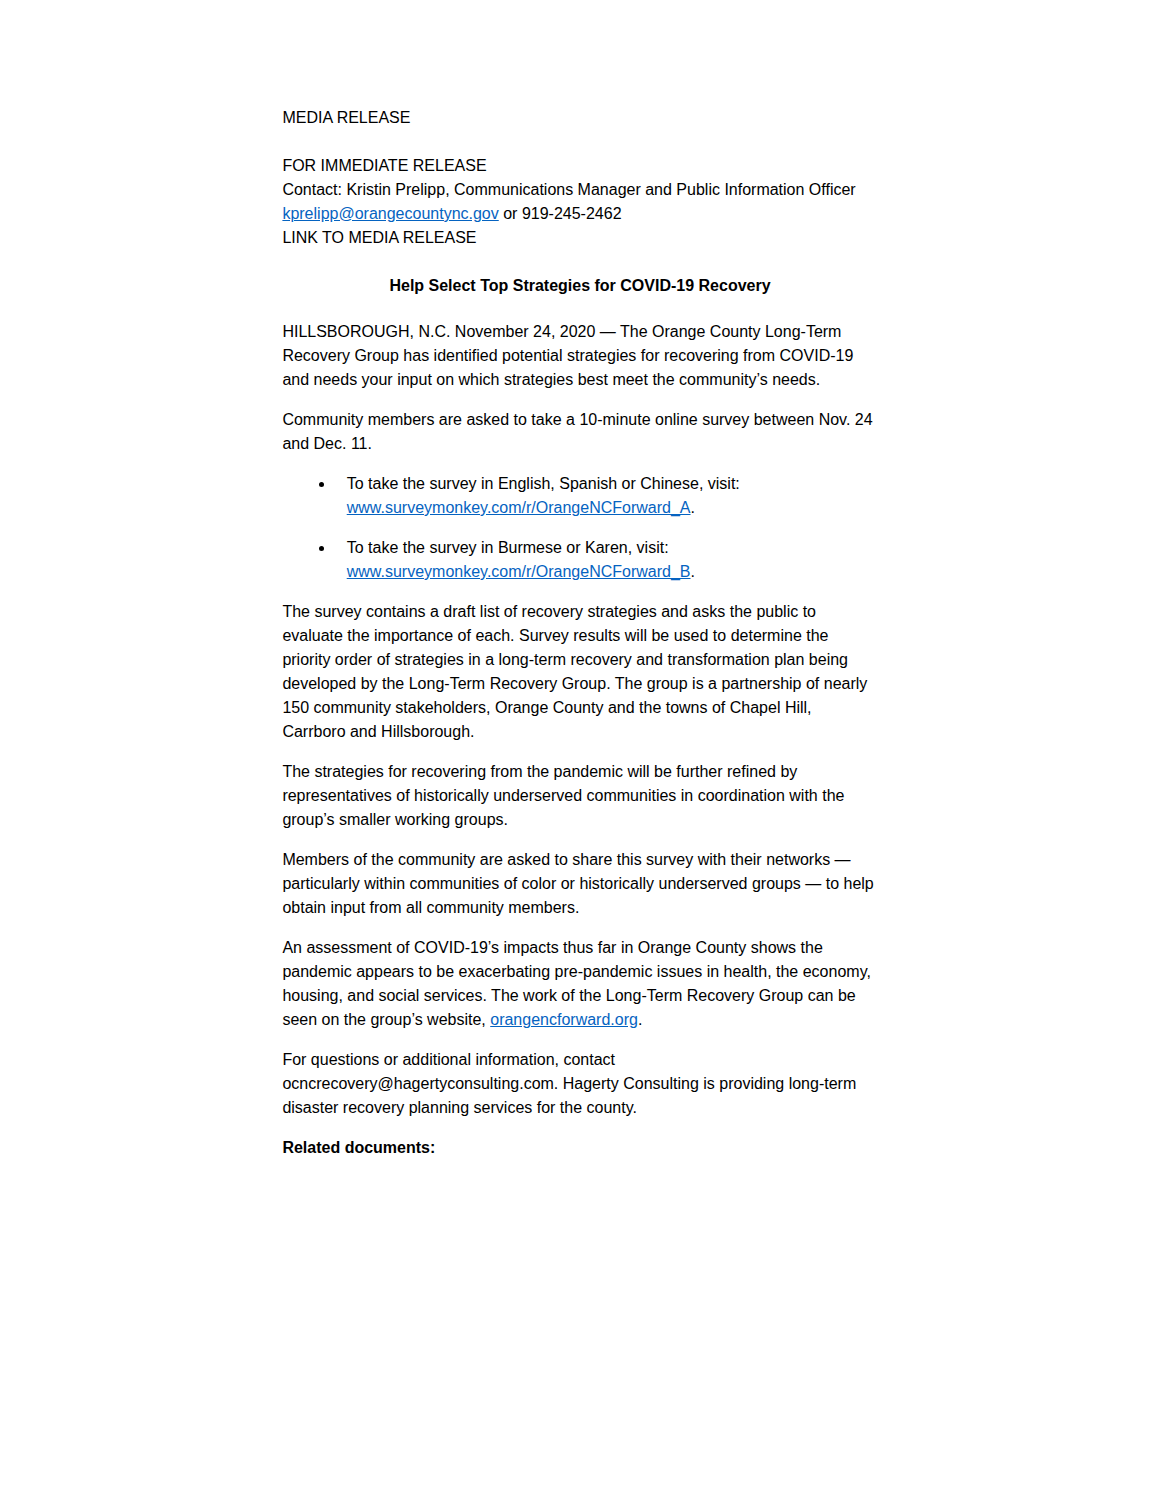MEDIA RELEASE
FOR IMMEDIATE RELEASE
Contact: Kristin Prelipp, Communications Manager and Public Information Officer
kprelipp@orangecountync.gov or 919-245-2462
LINK TO MEDIA RELEASE
Help Select Top Strategies for COVID-19 Recovery
HILLSBOROUGH, N.C. November 24, 2020 — The Orange County Long-Term Recovery Group has identified potential strategies for recovering from COVID-19 and needs your input on which strategies best meet the community’s needs.
Community members are asked to take a 10-minute online survey between Nov. 24 and Dec. 11.
To take the survey in English, Spanish or Chinese, visit:
www.surveymonkey.com/r/OrangeNCForward_A.
To take the survey in Burmese or Karen, visit:
www.surveymonkey.com/r/OrangeNCForward_B.
The survey contains a draft list of recovery strategies and asks the public to evaluate the importance of each. Survey results will be used to determine the priority order of strategies in a long-term recovery and transformation plan being developed by the Long-Term Recovery Group. The group is a partnership of nearly 150 community stakeholders, Orange County and the towns of Chapel Hill, Carrboro and Hillsborough.
The strategies for recovering from the pandemic will be further refined by representatives of historically underserved communities in coordination with the group’s smaller working groups.
Members of the community are asked to share this survey with their networks — particularly within communities of color or historically underserved groups — to help obtain input from all community members.
An assessment of COVID-19’s impacts thus far in Orange County shows the pandemic appears to be exacerbating pre-pandemic issues in health, the economy, housing, and social services. The work of the Long-Term Recovery Group can be seen on the group’s website, orangencforward.org.
For questions or additional information, contact ocncrecovery@hagertyconsulting.com. Hagerty Consulting is providing long-term disaster recovery planning services for the county.
Related documents: